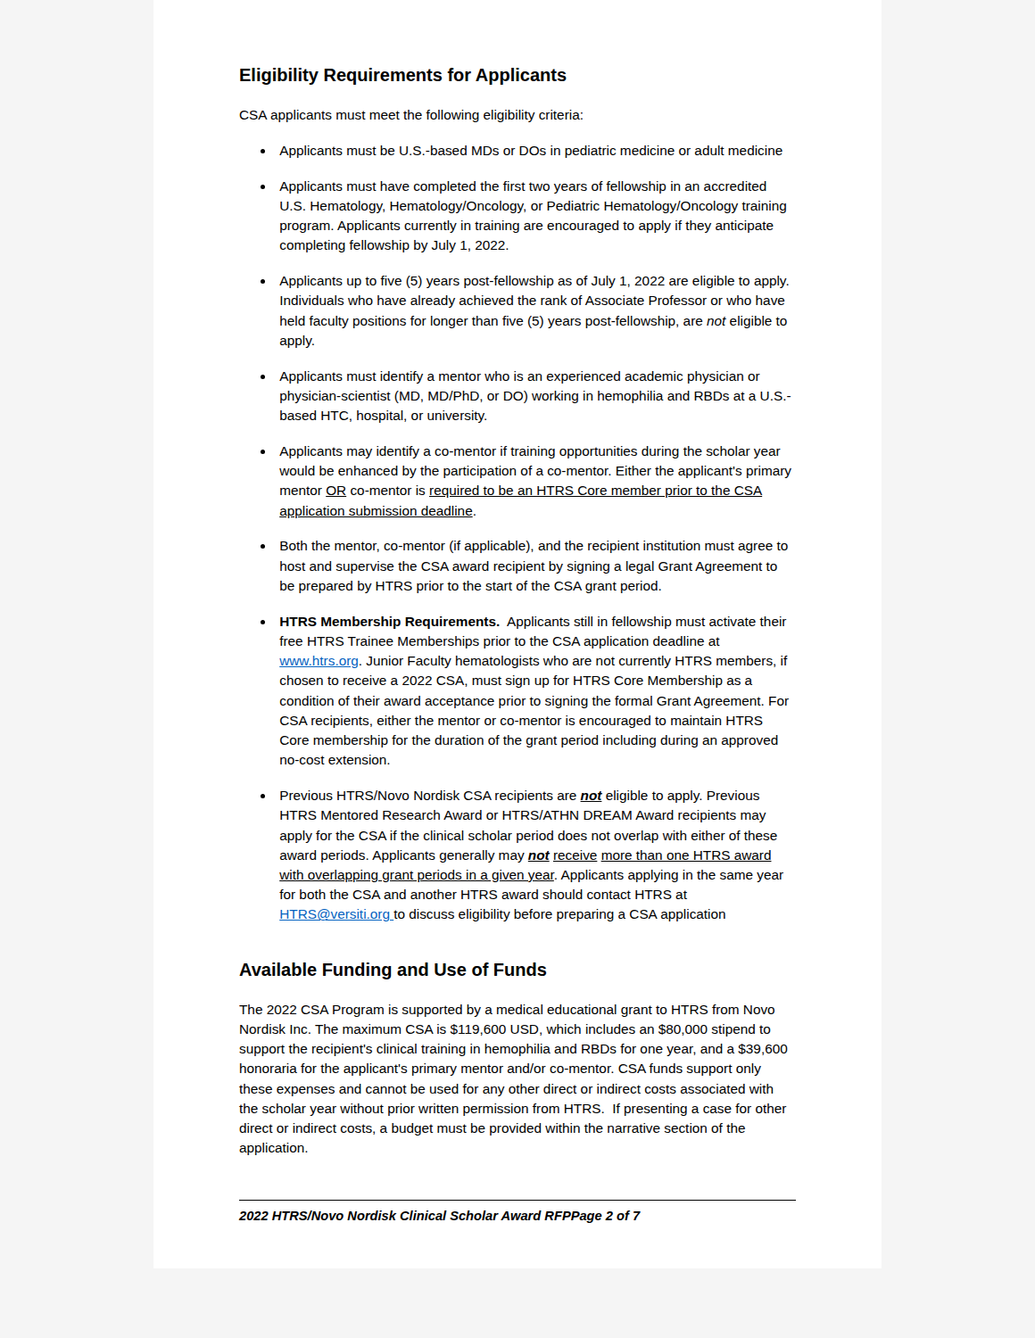Eligibility Requirements for Applicants
CSA applicants must meet the following eligibility criteria:
Applicants must be U.S.-based MDs or DOs in pediatric medicine or adult medicine
Applicants must have completed the first two years of fellowship in an accredited U.S. Hematology, Hematology/Oncology, or Pediatric Hematology/Oncology training program. Applicants currently in training are encouraged to apply if they anticipate completing fellowship by July 1, 2022.
Applicants up to five (5) years post-fellowship as of July 1, 2022 are eligible to apply. Individuals who have already achieved the rank of Associate Professor or who have held faculty positions for longer than five (5) years post-fellowship, are not eligible to apply.
Applicants must identify a mentor who is an experienced academic physician or physician-scientist (MD, MD/PhD, or DO) working in hemophilia and RBDs at a U.S.-based HTC, hospital, or university.
Applicants may identify a co-mentor if training opportunities during the scholar year would be enhanced by the participation of a co-mentor. Either the applicant's primary mentor OR co-mentor is required to be an HTRS Core member prior to the CSA application submission deadline.
Both the mentor, co-mentor (if applicable), and the recipient institution must agree to host and supervise the CSA award recipient by signing a legal Grant Agreement to be prepared by HTRS prior to the start of the CSA grant period.
HTRS Membership Requirements. Applicants still in fellowship must activate their free HTRS Trainee Memberships prior to the CSA application deadline at www.htrs.org. Junior Faculty hematologists who are not currently HTRS members, if chosen to receive a 2022 CSA, must sign up for HTRS Core Membership as a condition of their award acceptance prior to signing the formal Grant Agreement. For CSA recipients, either the mentor or co-mentor is encouraged to maintain HTRS Core membership for the duration of the grant period including during an approved no-cost extension.
Previous HTRS/Novo Nordisk CSA recipients are not eligible to apply. Previous HTRS Mentored Research Award or HTRS/ATHN DREAM Award recipients may apply for the CSA if the clinical scholar period does not overlap with either of these award periods. Applicants generally may not receive more than one HTRS award with overlapping grant periods in a given year. Applicants applying in the same year for both the CSA and another HTRS award should contact HTRS at HTRS@versiti.org to discuss eligibility before preparing a CSA application
Available Funding and Use of Funds
The 2022 CSA Program is supported by a medical educational grant to HTRS from Novo Nordisk Inc. The maximum CSA is $119,600 USD, which includes an $80,000 stipend to support the recipient's clinical training in hemophilia and RBDs for one year, and a $39,600 honoraria for the applicant's primary mentor and/or co-mentor. CSA funds support only these expenses and cannot be used for any other direct or indirect costs associated with the scholar year without prior written permission from HTRS. If presenting a case for other direct or indirect costs, a budget must be provided within the narrative section of the application.
2022 HTRS/Novo Nordisk Clinical Scholar Award RFPPage 2 of 7